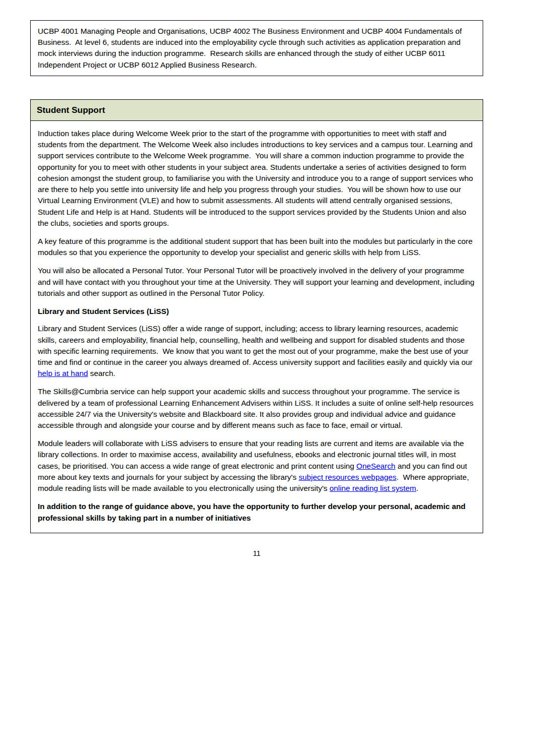UCBP 4001 Managing People and Organisations, UCBP 4002 The Business Environment and UCBP 4004 Fundamentals of Business. At level 6, students are induced into the employability cycle through such activities as application preparation and mock interviews during the induction programme. Research skills are enhanced through the study of either UCBP 6011 Independent Project or UCBP 6012 Applied Business Research.
Student Support
Induction takes place during Welcome Week prior to the start of the programme with opportunities to meet with staff and students from the department. The Welcome Week also includes introductions to key services and a campus tour. Learning and support services contribute to the Welcome Week programme. You will share a common induction programme to provide the opportunity for you to meet with other students in your subject area. Students undertake a series of activities designed to form cohesion amongst the student group, to familiarise you with the University and introduce you to a range of support services who are there to help you settle into university life and help you progress through your studies. You will be shown how to use our Virtual Learning Environment (VLE) and how to submit assessments. All students will attend centrally organised sessions, Student Life and Help is at Hand. Students will be introduced to the support services provided by the Students Union and also the clubs, societies and sports groups.
A key feature of this programme is the additional student support that has been built into the modules but particularly in the core modules so that you experience the opportunity to develop your specialist and generic skills with help from LiSS.
You will also be allocated a Personal Tutor. Your Personal Tutor will be proactively involved in the delivery of your programme and will have contact with you throughout your time at the University. They will support your learning and development, including tutorials and other support as outlined in the Personal Tutor Policy.
Library and Student Services (LiSS)
Library and Student Services (LiSS) offer a wide range of support, including; access to library learning resources, academic skills, careers and employability, financial help, counselling, health and wellbeing and support for disabled students and those with specific learning requirements. We know that you want to get the most out of your programme, make the best use of your time and find or continue in the career you always dreamed of. Access university support and facilities easily and quickly via our help is at hand search.
The Skills@Cumbria service can help support your academic skills and success throughout your programme. The service is delivered by a team of professional Learning Enhancement Advisers within LiSS. It includes a suite of online self-help resources accessible 24/7 via the University's website and Blackboard site. It also provides group and individual advice and guidance accessible through and alongside your course and by different means such as face to face, email or virtual.
Module leaders will collaborate with LiSS advisers to ensure that your reading lists are current and items are available via the library collections. In order to maximise access, availability and usefulness, ebooks and electronic journal titles will, in most cases, be prioritised. You can access a wide range of great electronic and print content using OneSearch and you can find out more about key texts and journals for your subject by accessing the library's subject resources webpages. Where appropriate, module reading lists will be made available to you electronically using the university's online reading list system.
In addition to the range of guidance above, you have the opportunity to further develop your personal, academic and professional skills by taking part in a number of initiatives
11